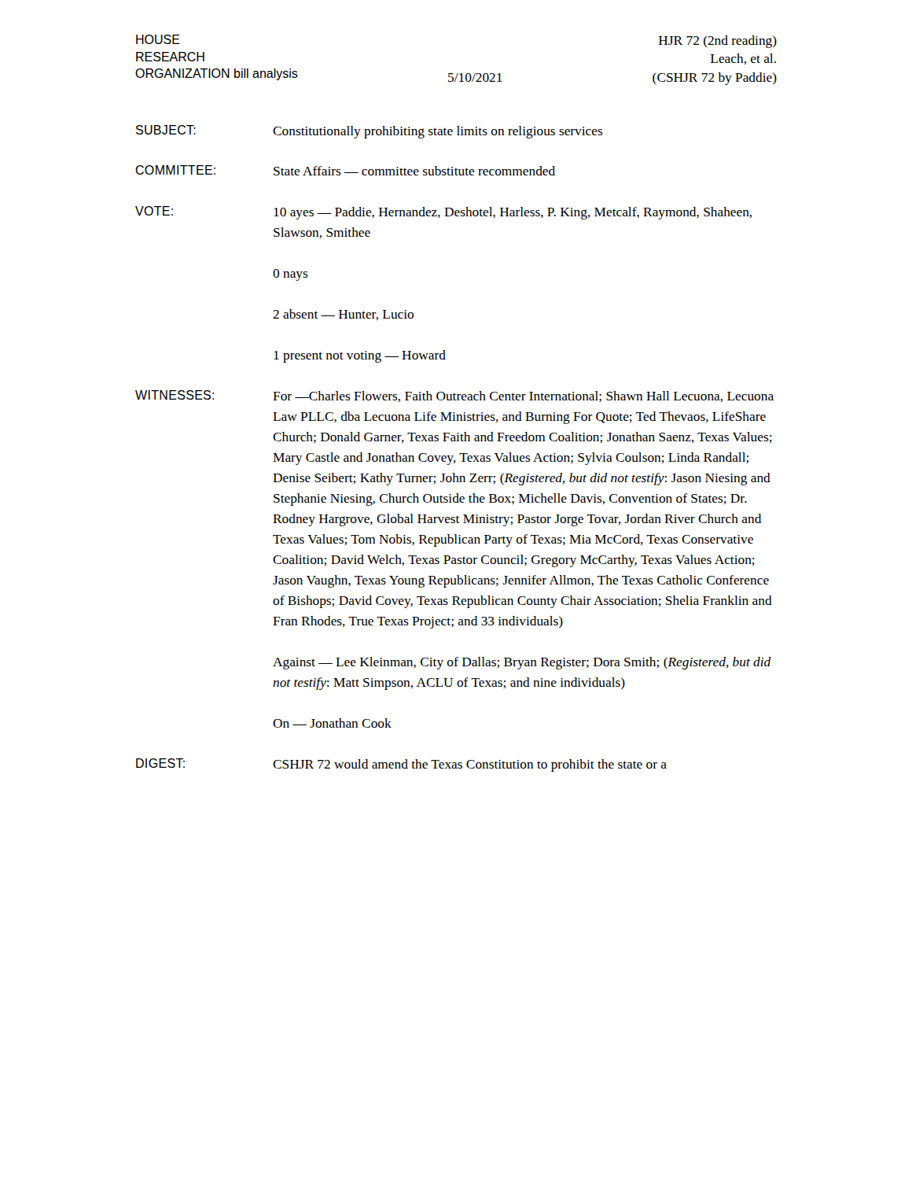HOUSE
RESEARCH
ORGANIZATION bill analysis
5/10/2021
HJR 72 (2nd reading)
Leach, et al.
(CSHJR 72 by Paddie)
SUBJECT:
Constitutionally prohibiting state limits on religious services
COMMITTEE:
State Affairs — committee substitute recommended
VOTE:
10 ayes — Paddie, Hernandez, Deshotel, Harless, P. King, Metcalf, Raymond, Shaheen, Slawson, Smithee
0 nays
2 absent — Hunter, Lucio
1 present not voting — Howard
WITNESSES:
For —Charles Flowers, Faith Outreach Center International; Shawn Hall Lecuona, Lecuona Law PLLC, dba Lecuona Life Ministries, and Burning For Quote; Ted Thevaos, LifeShare Church; Donald Garner, Texas Faith and Freedom Coalition; Jonathan Saenz, Texas Values; Mary Castle and Jonathan Covey, Texas Values Action; Sylvia Coulson; Linda Randall; Denise Seibert; Kathy Turner; John Zerr; (Registered, but did not testify: Jason Niesing and Stephanie Niesing, Church Outside the Box; Michelle Davis, Convention of States; Dr. Rodney Hargrove, Global Harvest Ministry; Pastor Jorge Tovar, Jordan River Church and Texas Values; Tom Nobis, Republican Party of Texas; Mia McCord, Texas Conservative Coalition; David Welch, Texas Pastor Council; Gregory McCarthy, Texas Values Action; Jason Vaughn, Texas Young Republicans; Jennifer Allmon, The Texas Catholic Conference of Bishops; David Covey, Texas Republican County Chair Association; Shelia Franklin and Fran Rhodes, True Texas Project; and 33 individuals)
Against — Lee Kleinman, City of Dallas; Bryan Register; Dora Smith; (Registered, but did not testify: Matt Simpson, ACLU of Texas; and nine individuals)
On — Jonathan Cook
DIGEST:
CSHJR 72 would amend the Texas Constitution to prohibit the state or a